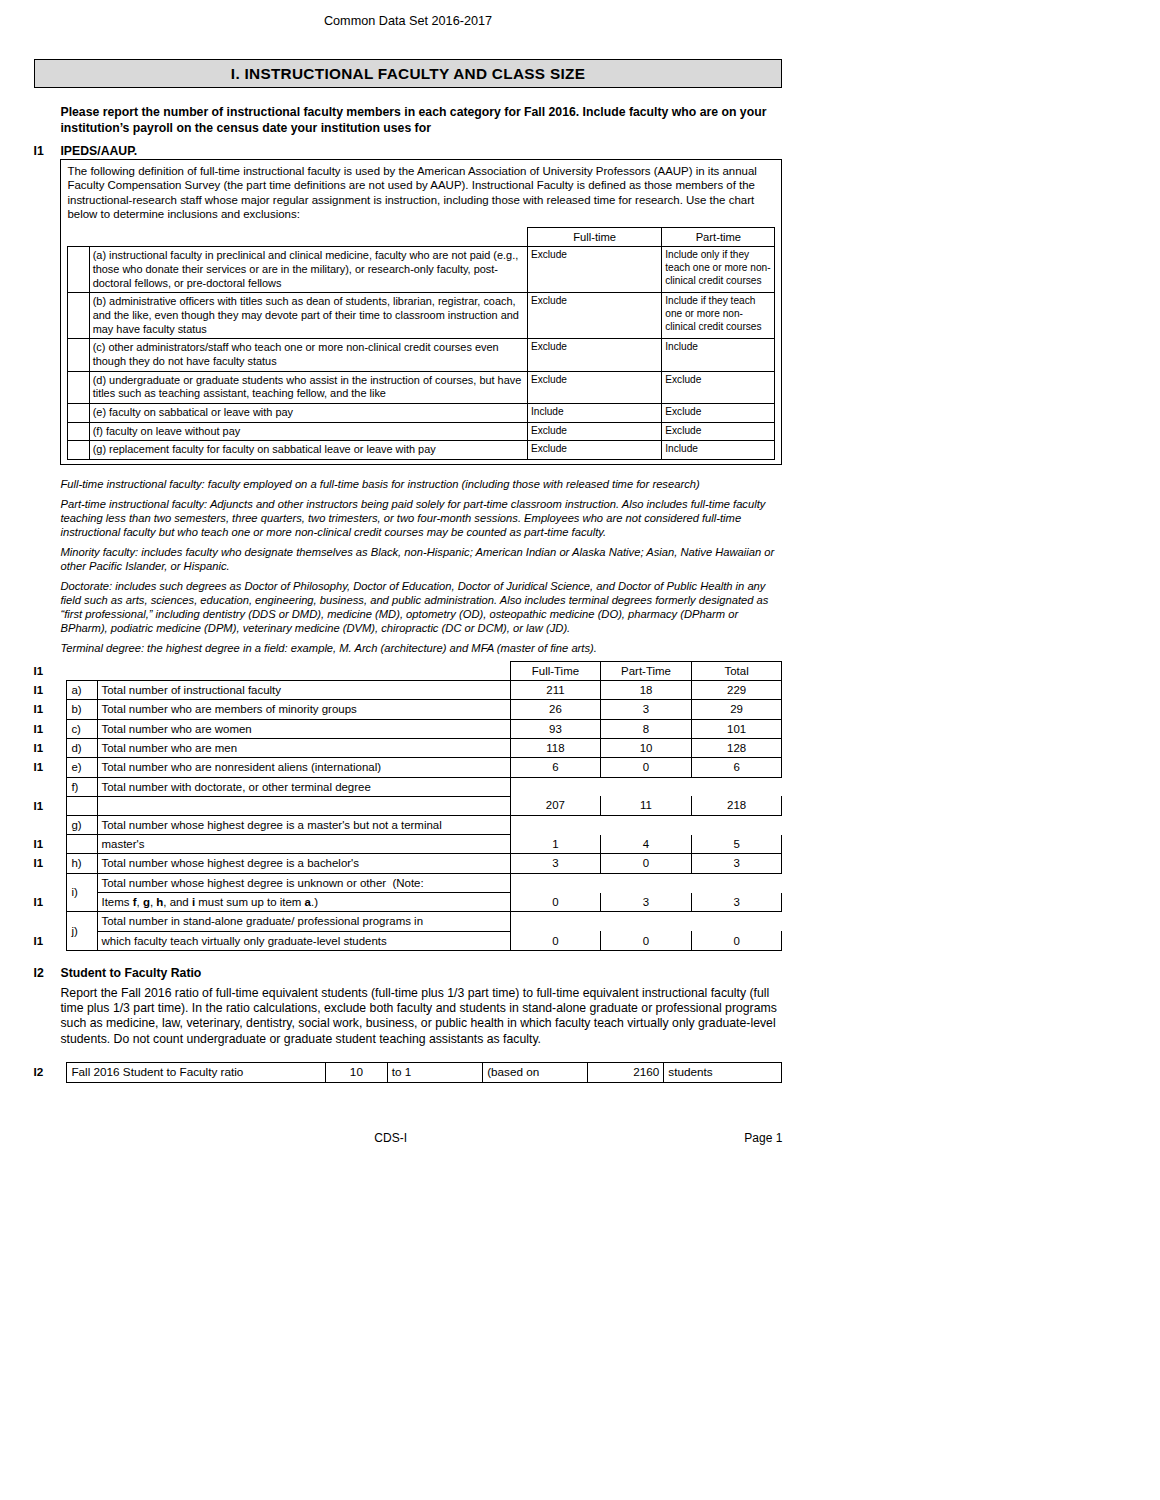Common Data Set 2016-2017
I. INSTRUCTIONAL FACULTY AND CLASS SIZE
Please report the number of instructional faculty members in each category for Fall 2016. Include faculty who are on your institution’s payroll on the census date your institution uses for
I1
IPEDS/AAUP.
The following definition of full-time instructional faculty is used by the American Association of University Professors (AAUP) in its annual Faculty Compensation Survey (the part time definitions are not used by AAUP). Instructional Faculty is defined as those members of the instructional-research staff whose major regular assignment is instruction, including those with released time for research. Use the chart below to determine inclusions and exclusions:
| | | Full-time | Part-time |
| | (a) instructional faculty in preclinical and clinical medicine, faculty who are not paid (e.g., those who donate their services or are in the military), or research-only faculty, post-doctoral fellows, or pre-doctoral fellows | Exclude | Include only if they teach one or more non-clinical credit courses |
| | (b) administrative officers with titles such as dean of students, librarian, registrar, coach, and the like, even though they may devote part of their time to classroom instruction and may have faculty status | Exclude | Include if they teach one or more non-clinical credit courses |
| | (c) other administrators/staff who teach one or more non-clinical credit courses even though they do not have faculty status | Exclude | Include |
| | (d) undergraduate or graduate students who assist in the instruction of courses, but have titles such as teaching assistant, teaching fellow, and the like | Exclude | Exclude |
| | (e) faculty on sabbatical or leave with pay | Include | Exclude |
| | (f) faculty on leave without pay | Exclude | Exclude |
| | (g) replacement faculty for faculty on sabbatical leave or leave with pay | Exclude | Include |
Full-time instructional faculty: faculty employed on a full-time basis for instruction (including those with released time for research)
Part-time instructional faculty: Adjuncts and other instructors being paid solely for part-time classroom instruction. Also includes full-time faculty teaching less than two semesters, three quarters, two trimesters, or two four-month sessions. Employees who are not considered full-time instructional faculty but who teach one or more non-clinical credit courses may be counted as part-time faculty.
Minority faculty: includes faculty who designate themselves as Black, non-Hispanic; American Indian or Alaska Native; Asian, Native Hawaiian or other Pacific Islander, or Hispanic.
Doctorate: includes such degrees as Doctor of Philosophy, Doctor of Education, Doctor of Juridical Science, and Doctor of Public Health in any field such as arts, sciences, education, engineering, business, and public administration. Also includes terminal degrees formerly designated as “first professional,” including dentistry (DDS or DMD), medicine (MD), optometry (OD), osteopathic medicine (DO), pharmacy (DPharm or BPharm), podiatric medicine (DPM), veterinary medicine (DVM), chiropractic (DC or DCM), or law (JD).
Terminal degree: the highest degree in a field: example, M. Arch (architecture) and MFA (master of fine arts).
| I1 | | | Full-Time | Part-Time | Total |
| I1 | a) | Total number of instructional faculty | 211 | 18 | 229 |
| I1 | b) | Total number who are members of minority groups | 26 | 3 | 29 |
| I1 | c) | Total number who are women | 93 | 8 | 101 |
| I1 | d) | Total number who are men | 118 | 10 | 128 |
| I1 | e) | Total number who are nonresident aliens (international) | 6 | 0 | 6 |
| | f) | Total number with doctorate, or other terminal degree | | | |
| I1 | | | 207 | 11 | 218 |
| | g) | Total number whose highest degree is a master's but not a terminal | | | |
| I1 | | master's | 1 | 4 | 5 |
| I1 | h) | Total number whose highest degree is a bachelor's | 3 | 0 | 3 |
| | i) | Total number whose highest degree is unknown or other (Note: | | | |
| I1 | Items f , g , h , and i must sum up to item a .) | 0 | 3 | 3 |
| | j) | Total number in stand-alone graduate/ professional programs in | | | |
| I1 | which faculty teach virtually only graduate-level students | 0 | 0 | 0 |
I2
Student to Faculty Ratio
Report the Fall 2016 ratio of full-time equivalent students (full-time plus 1/3 part time) to full-time equivalent instructional faculty (full time plus 1/3 part time). In the ratio calculations, exclude both faculty and students in stand-alone graduate or professional programs such as medicine, law, veterinary, dentistry, social work, business, or public health in which faculty teach virtually only graduate-level students. Do not count undergraduate or graduate student teaching assistants as faculty.
| I2 | Fall 2016 Student to Faculty ratio | 10 | to 1 | (based on | 2160 | students |
CDS-I
Page 1